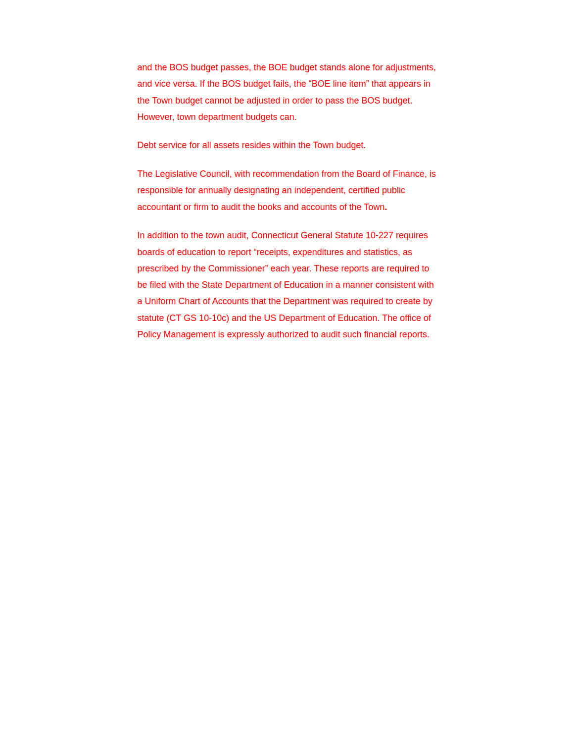and the BOS budget passes, the BOE budget stands alone for adjustments, and vice versa. If the BOS budget fails, the “BOE line item” that appears in the Town budget cannot be adjusted in order to pass the BOS budget. However, town department budgets can.
Debt service for all assets resides within the Town budget.
The Legislative Council, with recommendation from the Board of Finance, is responsible for annually designating an independent, certified public accountant or firm to audit the books and accounts of the Town.
In addition to the town audit, Connecticut General Statute 10-227 requires boards of education to report “receipts, expenditures and statistics, as prescribed by the Commissioner” each year. These reports are required to be filed with the State Department of Education in a manner consistent with a Uniform Chart of Accounts that the Department was required to create by statute (CT GS 10-10c) and the US Department of Education. The office of Policy Management is expressly authorized to audit such financial reports.